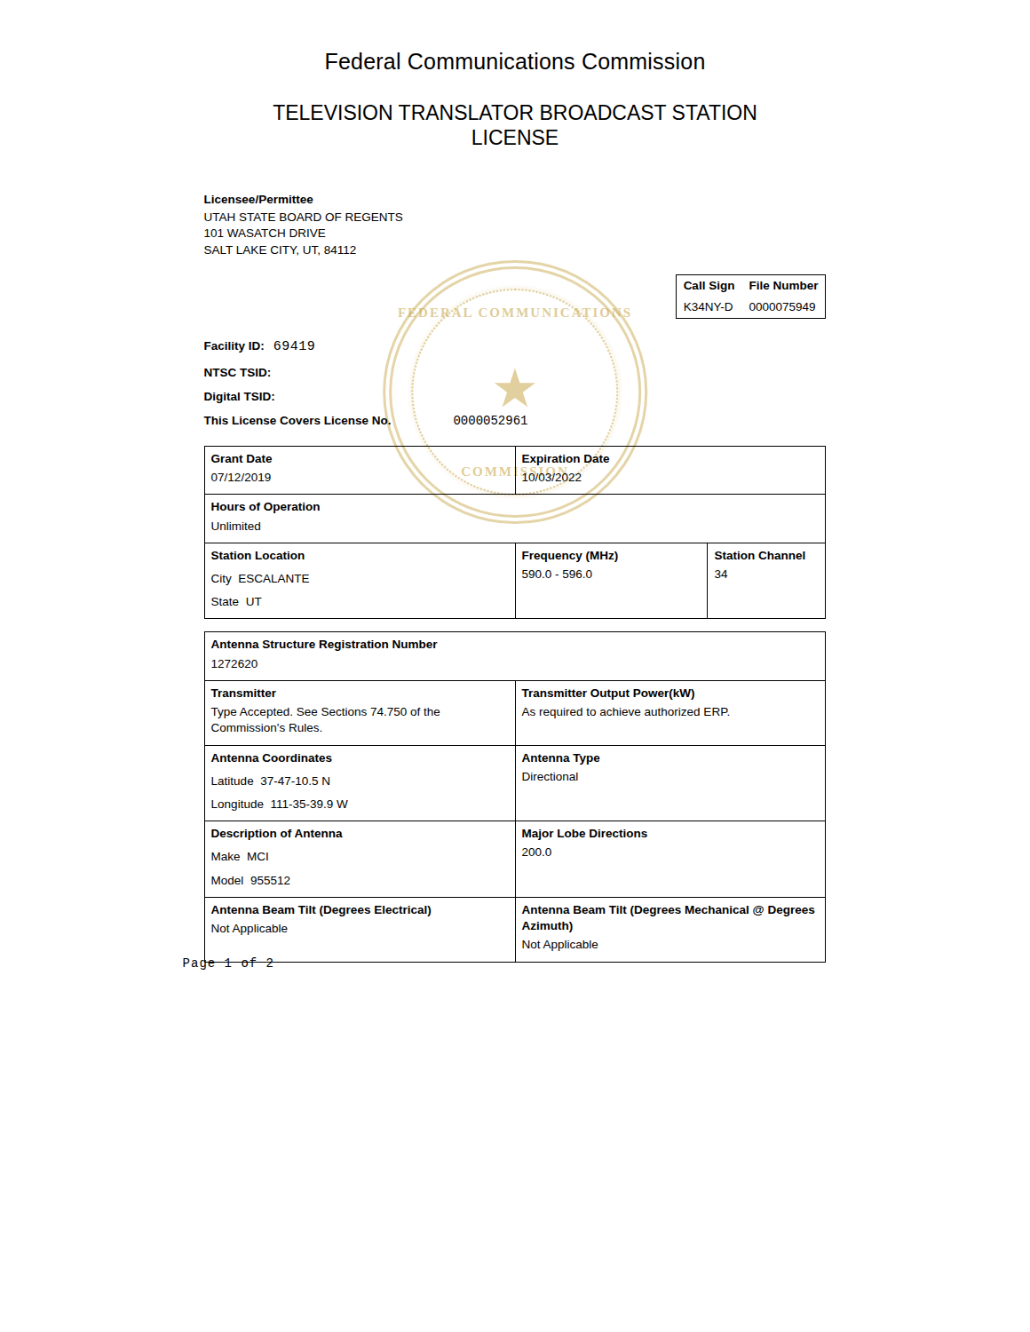FEDERAL COMMUNICATIONS
★
COMMISSION
Federal Communications Commission
TELEVISION TRANSLATOR BROADCAST STATION
LICENSE
Licensee/Permittee
UTAH STATE BOARD OF REGENTS
101 WASATCH DRIVE
SALT LAKE CITY, UT, 84112
| Call Sign | File Number |
| --- | --- |
| K34NY-D | 0000075949 |
Facility ID: 69419
NTSC TSID:
Digital TSID:
This License Covers License No. 0000052961
| Grant Date 07/12/2019 | Expiration Date 10/03/2022 |
| Hours of Operation Unlimited |
| Station Location City ESCALANTE State UT | Frequency (MHz) 590.0 - 596.0 | Station Channel 34 |
| Antenna Structure Registration Number 1272620 |
| Transmitter Type Accepted. See Sections 74.750 of the Commission's Rules. | Transmitter Output Power(kW) As required to achieve authorized ERP. |
| Antenna Coordinates Latitude 37-47-10.5 N Longitude 111-35-39.9 W | Antenna Type Directional |
| Description of Antenna Make MCI Model 955512 | Major Lobe Directions 200.0 |
| Antenna Beam Tilt (Degrees Electrical) Not Applicable | Antenna Beam Tilt (Degrees Mechanical @ Degrees Azimuth) Not Applicable |
Page 1 of 2